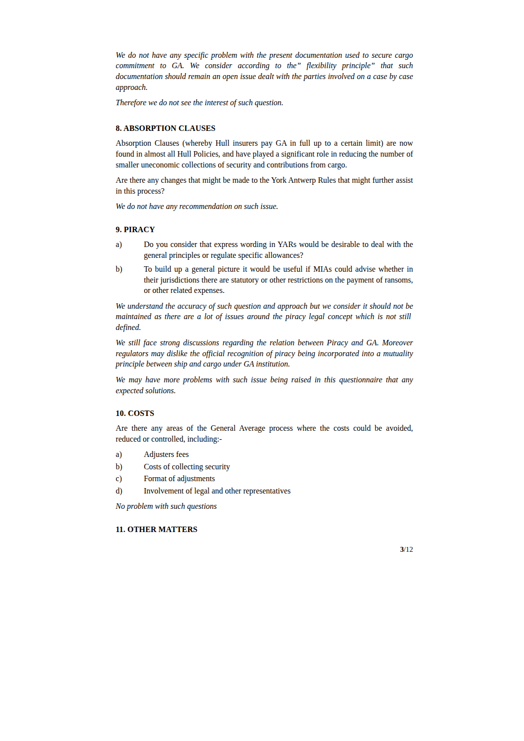We do not have any specific problem with the present documentation used to secure cargo commitment to GA. We consider according to the” flexibility principle” that such documentation should remain an open issue dealt with the parties involved on a case by case approach.
Therefore we do not see the interest of such question.
8. ABSORPTION CLAUSES
Absorption Clauses (whereby Hull insurers pay GA in full up to a certain limit) are now found in almost all Hull Policies, and have played a significant role in reducing the number of smaller uneconomic collections of security and contributions from cargo.
Are there any changes that might be made to the York Antwerp Rules that might further assist in this process?
We do not have any recommendation on such issue.
9. PIRACY
Do you consider that express wording in YARs would be desirable to deal with the general principles or regulate specific allowances?
To build up a general picture it would be useful if MIAs could advise whether in their jurisdictions there are statutory or other restrictions on the payment of ransoms, or other related expenses.
We understand the accuracy of such question and approach but we consider it should not be maintained as there are a lot of issues around the piracy legal concept which is not still defined.
We still face strong discussions regarding the relation between Piracy and GA. Moreover regulators may dislike the official recognition of piracy being incorporated into a mutuality principle between ship and cargo under GA institution.
We may have more problems with such issue being raised in this questionnaire that any expected solutions.
10. COSTS
Are there any areas of the General Average process where the costs could be avoided, reduced or controlled, including:-
Adjusters fees
Costs of collecting security
Format of adjustments
Involvement of legal and other representatives
No problem with such questions
11. OTHER MATTERS
3/12